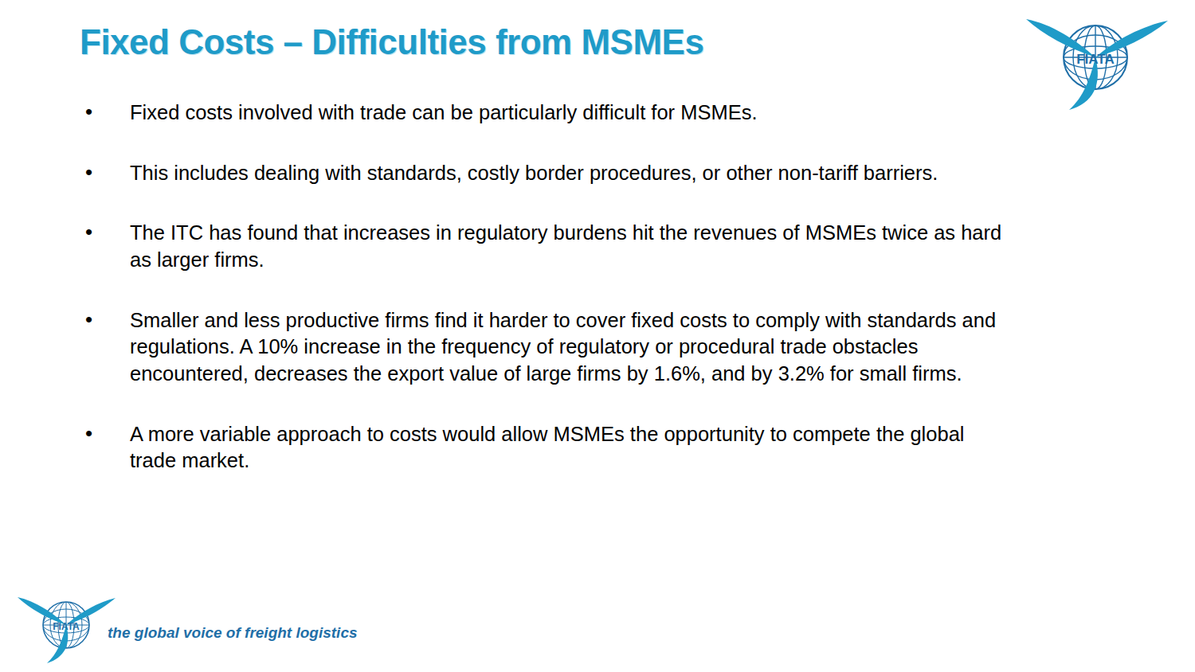Fixed Costs – Difficulties from MSMEs
Fixed costs involved with trade can be particularly difficult for MSMEs.
This includes dealing with standards, costly border procedures, or other non-tariff barriers.
The ITC has found that increases in regulatory burdens hit the revenues of MSMEs twice as hard as larger firms.
Smaller and less productive firms find it harder to cover fixed costs to comply with standards and regulations. A 10% increase in the frequency of regulatory or procedural trade obstacles encountered, decreases the export value of large firms by 1.6%, and by 3.2% for small firms.
A more variable approach to costs would allow MSMEs the opportunity to compete the global trade market.
the global voice of freight logistics
FIATA FIATA